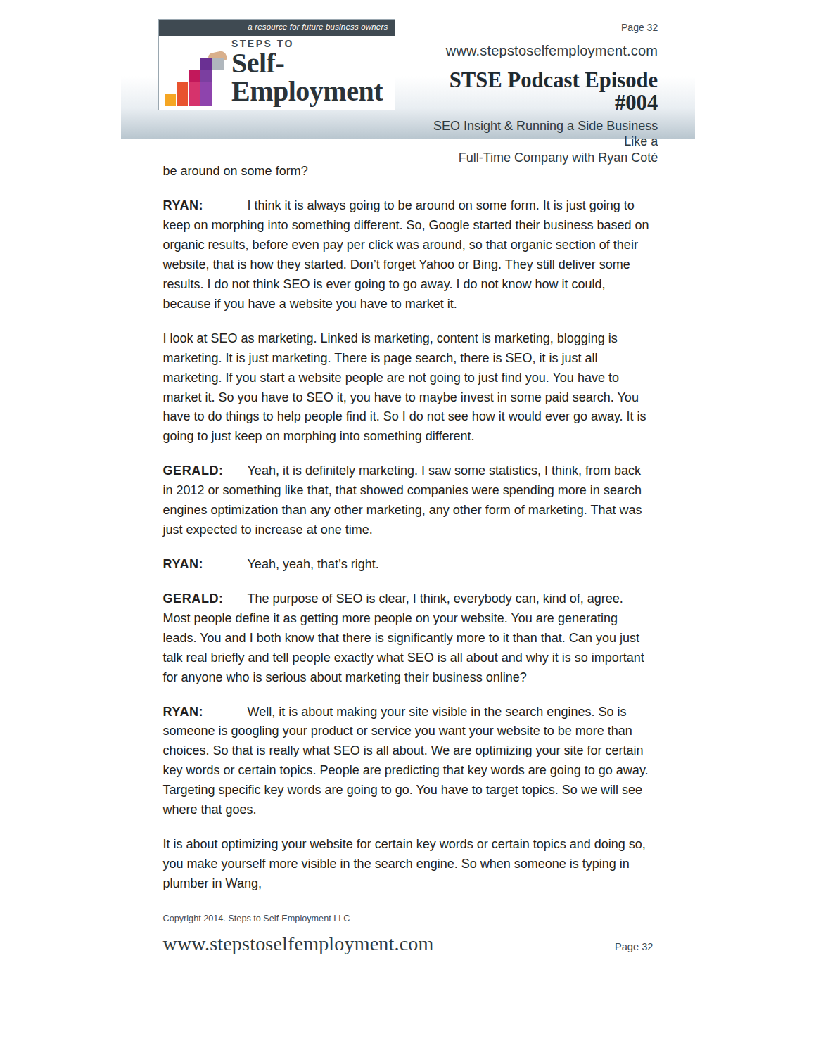a resource for future business owners
Steps to
Self-Employment
Page 32
www.stepstoselfemployment.com
STSE Podcast Episode #004
SEO Insight & Running a Side Business Like a
Full-Time Company with Ryan Coté
be around on some form?
RYAN: I think it is always going to be around on some form. It is just going to keep on morphing into something different. So, Google started their business based on organic results, before even pay per click was around, so that organic section of their website, that is how they started. Don’t forget Yahoo or Bing. They still deliver some results. I do not think SEO is ever going to go away. I do not know how it could, because if you have a website you have to market it.
I look at SEO as marketing. Linked is marketing, content is marketing, blogging is marketing. It is just marketing. There is page search, there is SEO, it is just all marketing. If you start a website people are not going to just find you. You have to market it. So you have to SEO it, you have to maybe invest in some paid search. You have to do things to help people find it. So I do not see how it would ever go away. It is going to just keep on morphing into something different.
GERALD: Yeah, it is definitely marketing. I saw some statistics, I think, from back in 2012 or something like that, that showed companies were spending more in search engines optimization than any other marketing, any other form of marketing. That was just expected to increase at one time.
RYAN: Yeah, yeah, that’s right.
GERALD: The purpose of SEO is clear, I think, everybody can, kind of, agree. Most people define it as getting more people on your website. You are generating leads. You and I both know that there is significantly more to it than that. Can you just talk real briefly and tell people exactly what SEO is all about and why it is so important for anyone who is serious about marketing their business online?
RYAN: Well, it is about making your site visible in the search engines. So is someone is googling your product or service you want your website to be more than choices. So that is really what SEO is all about. We are optimizing your site for certain key words or certain topics. People are predicting that key words are going to go away. Targeting specific key words are going to go. You have to target topics. So we will see where that goes.
It is about optimizing your website for certain key words or certain topics and doing so, you make yourself more visible in the search engine. So when someone is typing in plumber in Wang,
Copyright 2014. Steps to Self-Employment LLC
www.stepstoselfemployment.com
Page 32